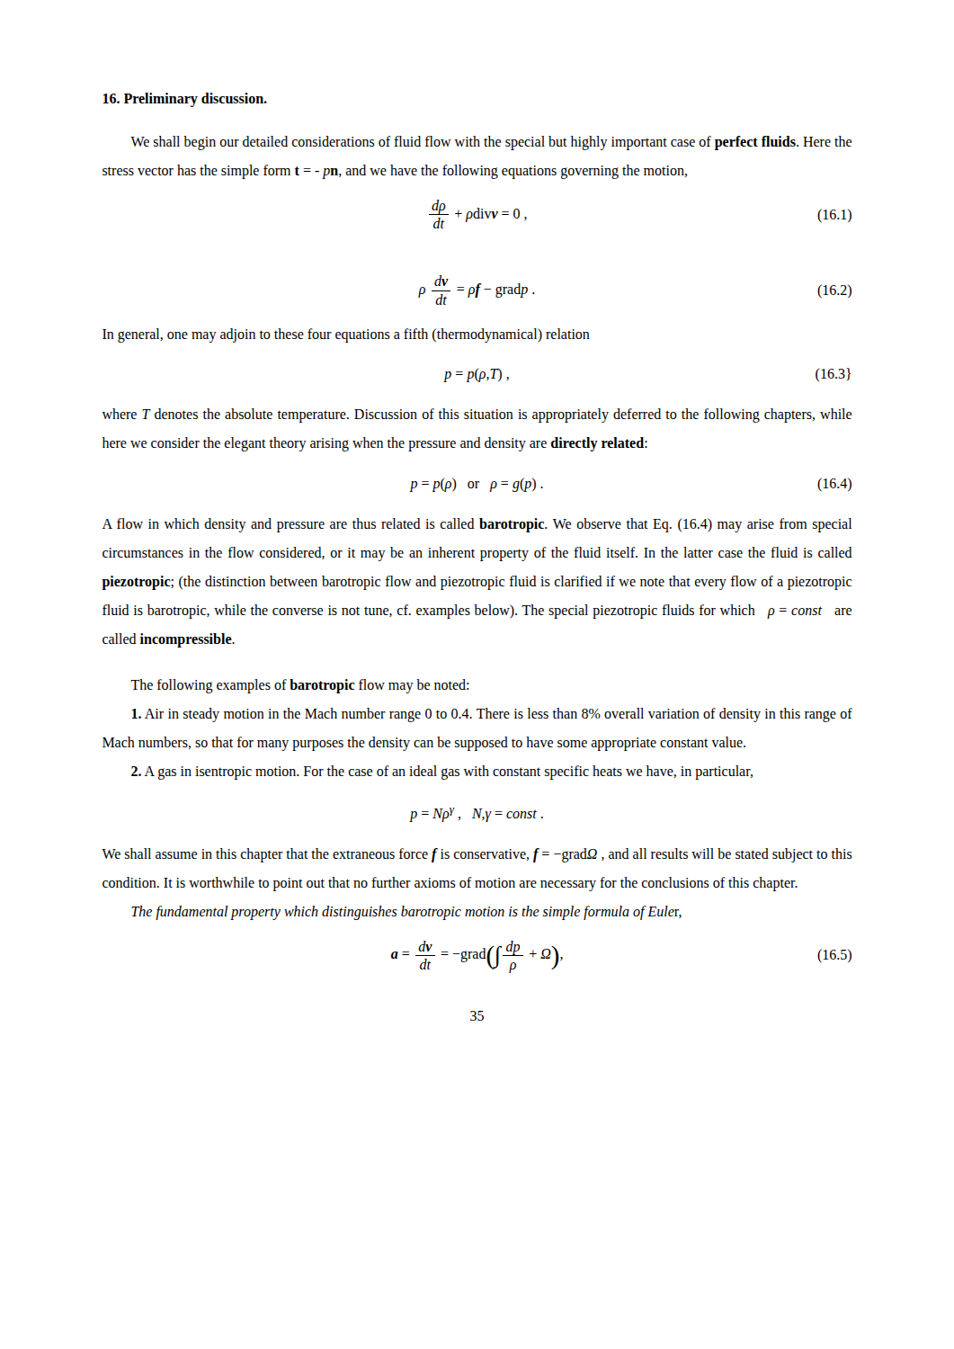16. Preliminary discussion.
We shall begin our detailed considerations of fluid flow with the special but highly important case of perfect fluids. Here the stress vector has the simple form t = - pn, and we have the following equations governing the motion,
dρ dt + ρdivv = 0 , (16.1)
ρ dv dt = ρf − gradp . (16.2)
In general, one may adjoin to these four equations a fifth (thermodynamical) relation
p = p(ρ,T) , (16.3}
where T denotes the absolute temperature. Discussion of this situation is appropriately deferred to the following chapters, while here we consider the elegant theory arising when the pressure and density are directly related:
p = p(ρ) or ρ = g(p) . (16.4)
A flow in which density and pressure are thus related is called barotropic. We observe that Eq. (16.4) may arise from special circumstances in the flow considered, or it may be an inherent property of the fluid itself. In the latter case the fluid is called piezotropic; (the distinction between barotropic flow and piezotropic fluid is clarified if we note that every flow of a piezotropic fluid is barotropic, while the converse is not tune, cf. examples below). The special piezotropic fluids for which ρ = const are called incompressible.
The following examples of barotropic flow may be noted:
1. Air in steady motion in the Mach number range 0 to 0.4. There is less than 8% overall variation of density in this range of Mach numbers, so that for many purposes the density can be supposed to have some appropriate constant value.
2. A gas in isentropic motion. For the case of an ideal gas with constant specific heats we have, in particular,
p = Nργ , N,γ = const .
We shall assume in this chapter that the extraneous force f is conservative, f = −gradΩ , and all results will be stated subject to this condition. It is worthwhile to point out that no further axioms of motion are necessary for the conclusions of this chapter.
The fundamental property which distinguishes barotropic motion is the simple formula of Euler,
a = dv dt = −grad(∫dp ρ + Ω), (16.5)
35